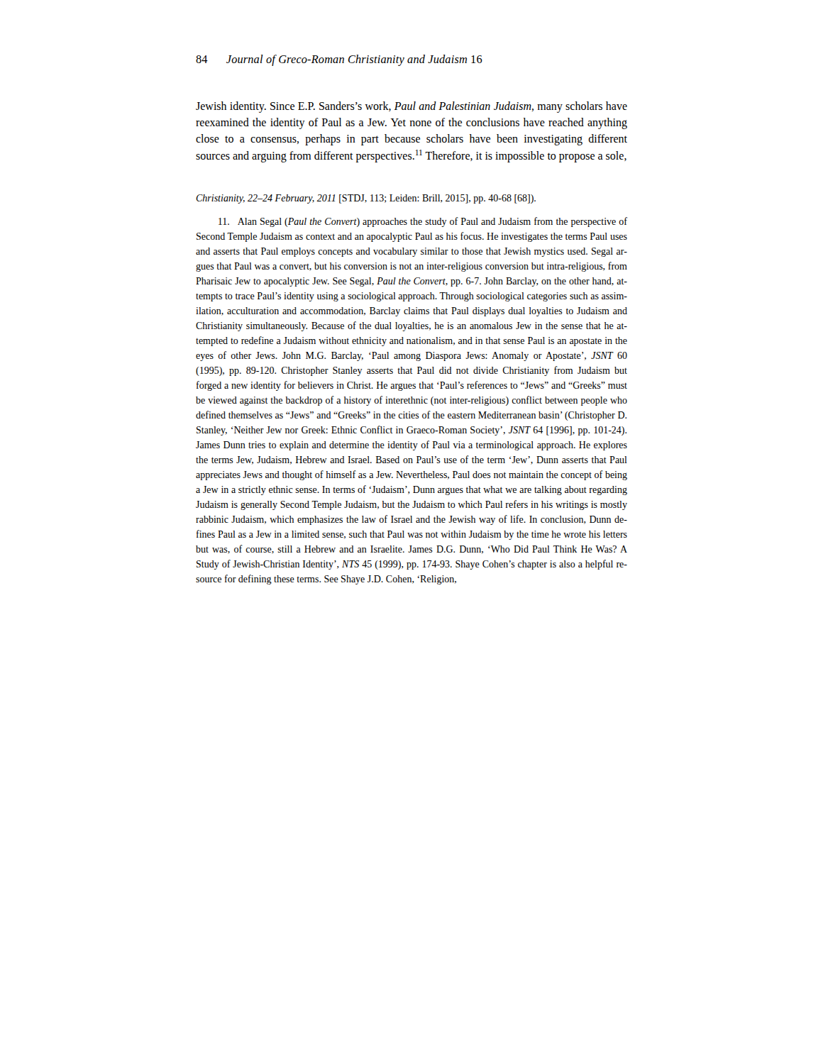84 Journal of Greco-Roman Christianity and Judaism 16
Jewish identity. Since E.P. Sanders’s work, Paul and Palestinian Judaism, many scholars have reexamined the identity of Paul as a Jew. Yet none of the conclusions have reached anything close to a consensus, perhaps in part because scholars have been investigating different sources and arguing from different perspectives.11 Therefore, it is impossible to propose a sole,
Christianity, 22–24 February, 2011 [STDJ, 113; Leiden: Brill, 2015], pp. 40-68 [68]).
11. Alan Segal (Paul the Convert) approaches the study of Paul and Judaism from the perspective of Second Temple Judaism as context and an apocalyptic Paul as his focus. He investigates the terms Paul uses and asserts that Paul employs concepts and vocabulary similar to those that Jewish mystics used. Segal argues that Paul was a convert, but his conversion is not an inter-religious conversion but intra-religious, from Pharisaic Jew to apocalyptic Jew. See Segal, Paul the Convert, pp. 6-7. John Barclay, on the other hand, attempts to trace Paul’s identity using a sociological approach. Through sociological categories such as assimilation, acculturation and accommodation, Barclay claims that Paul displays dual loyalties to Judaism and Christianity simultaneously. Because of the dual loyalties, he is an anomalous Jew in the sense that he attempted to redefine a Judaism without ethnicity and nationalism, and in that sense Paul is an apostate in the eyes of other Jews. John M.G. Barclay, ‘Paul among Diaspora Jews: Anomaly or Apostate’, JSNT 60 (1995), pp. 89-120. Christopher Stanley asserts that Paul did not divide Christianity from Judaism but forged a new identity for believers in Christ. He argues that ‘Paul’s references to “Jews” and “Greeks” must be viewed against the backdrop of a history of interethnic (not inter-religious) conflict between people who defined themselves as “Jews” and “Greeks” in the cities of the eastern Mediterranean basin’ (Christopher D. Stanley, ‘Neither Jew nor Greek: Ethnic Conflict in Graeco-Roman Society’, JSNT 64 [1996], pp. 101-24). James Dunn tries to explain and determine the identity of Paul via a terminological approach. He explores the terms Jew, Judaism, Hebrew and Israel. Based on Paul’s use of the term ‘Jew’, Dunn asserts that Paul appreciates Jews and thought of himself as a Jew. Nevertheless, Paul does not maintain the concept of being a Jew in a strictly ethnic sense. In terms of ‘Judaism’, Dunn argues that what we are talking about regarding Judaism is generally Second Temple Judaism, but the Judaism to which Paul refers in his writings is mostly rabbinic Judaism, which emphasizes the law of Israel and the Jewish way of life. In conclusion, Dunn defines Paul as a Jew in a limited sense, such that Paul was not within Judaism by the time he wrote his letters but was, of course, still a Hebrew and an Israelite. James D.G. Dunn, ‘Who Did Paul Think He Was? A Study of Jewish-Christian Identity’, NTS 45 (1999), pp. 174-93. Shaye Cohen’s chapter is also a helpful resource for defining these terms. See Shaye J.D. Cohen, ‘Religion,